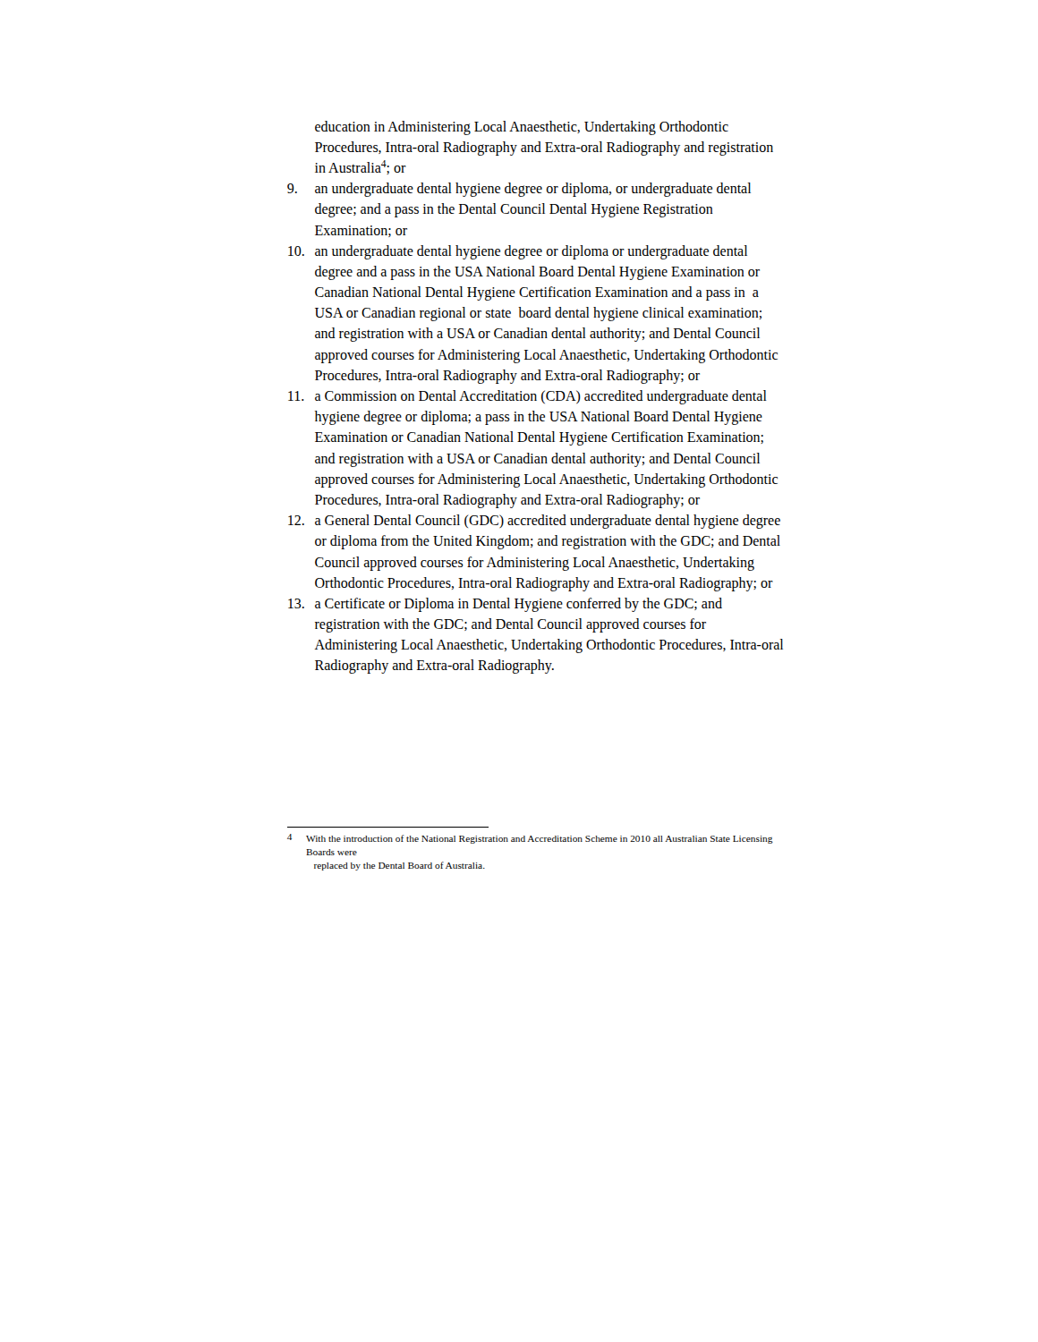education in Administering Local Anaesthetic, Undertaking Orthodontic Procedures, Intra-oral Radiography and Extra-oral Radiography and registration in Australia4; or
9. an undergraduate dental hygiene degree or diploma, or undergraduate dental degree; and a pass in the Dental Council Dental Hygiene Registration Examination; or
10. an undergraduate dental hygiene degree or diploma or undergraduate dental degree and a pass in the USA National Board Dental Hygiene Examination or Canadian National Dental Hygiene Certification Examination and a pass in a USA or Canadian regional or state board dental hygiene clinical examination; and registration with a USA or Canadian dental authority; and Dental Council approved courses for Administering Local Anaesthetic, Undertaking Orthodontic Procedures, Intra-oral Radiography and Extra-oral Radiography; or
11. a Commission on Dental Accreditation (CDA) accredited undergraduate dental hygiene degree or diploma; a pass in the USA National Board Dental Hygiene Examination or Canadian National Dental Hygiene Certification Examination; and registration with a USA or Canadian dental authority; and Dental Council approved courses for Administering Local Anaesthetic, Undertaking Orthodontic Procedures, Intra-oral Radiography and Extra-oral Radiography; or
12. a General Dental Council (GDC) accredited undergraduate dental hygiene degree or diploma from the United Kingdom; and registration with the GDC; and Dental Council approved courses for Administering Local Anaesthetic, Undertaking Orthodontic Procedures, Intra-oral Radiography and Extra-oral Radiography; or
13. a Certificate or Diploma in Dental Hygiene conferred by the GDC; and registration with the GDC; and Dental Council approved courses for Administering Local Anaesthetic, Undertaking Orthodontic Procedures, Intra-oral Radiography and Extra-oral Radiography.
4 With the introduction of the National Registration and Accreditation Scheme in 2010 all Australian State Licensing Boards were replaced by the Dental Board of Australia.